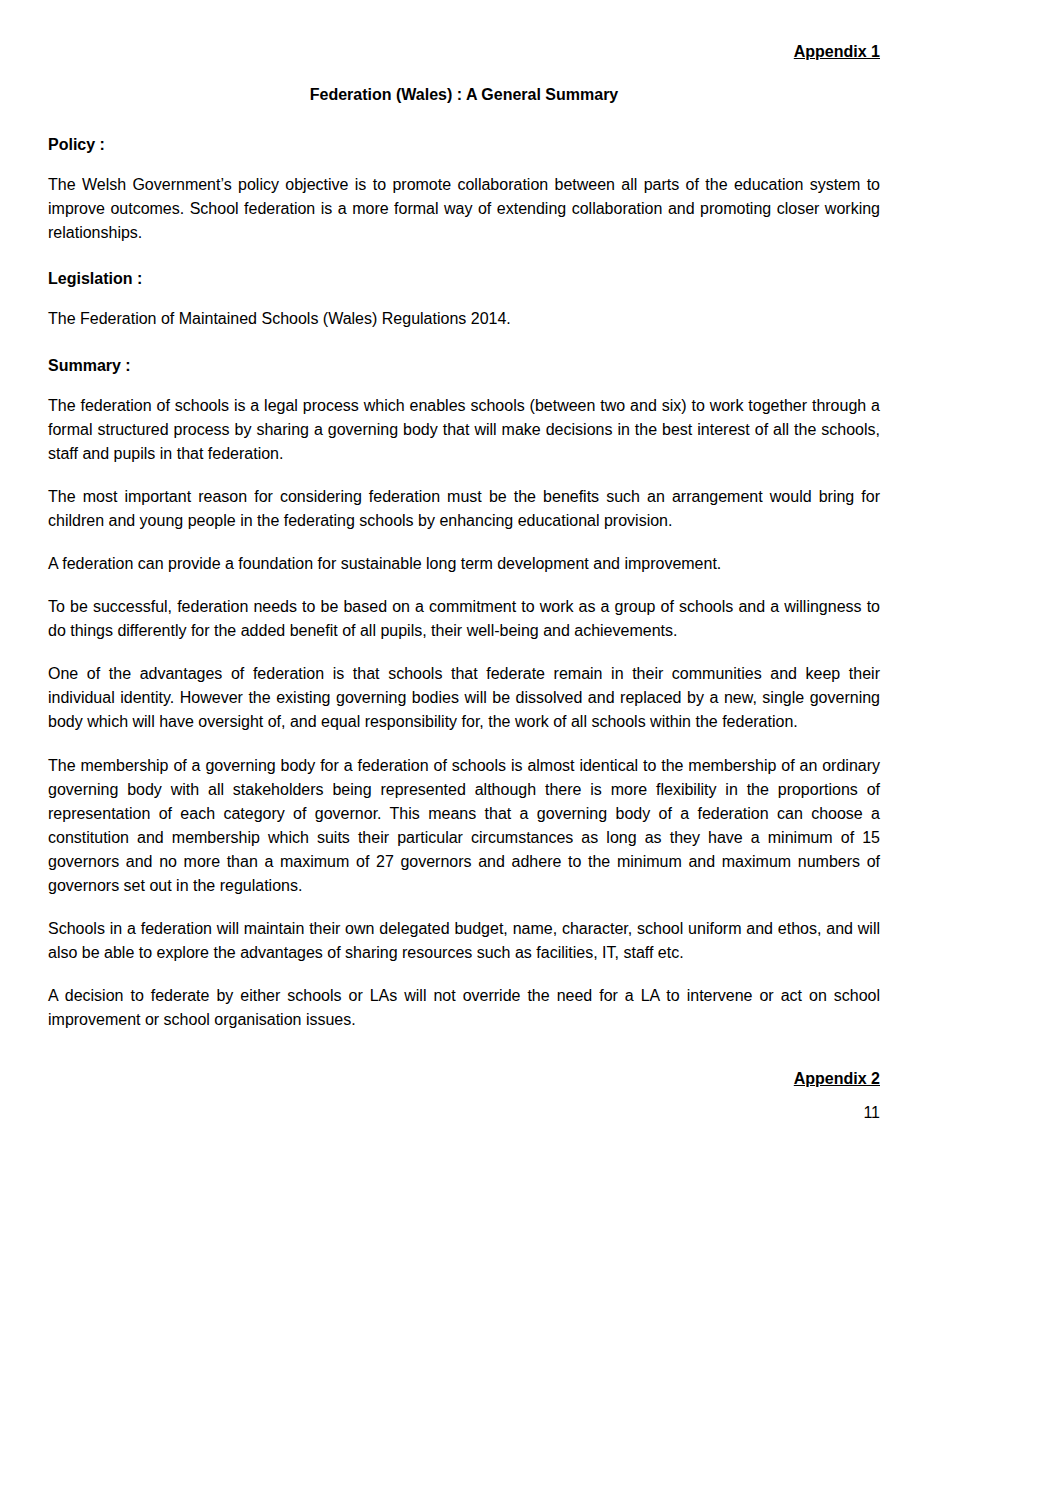Appendix 1
Federation (Wales) : A General Summary
Policy :
The Welsh Government’s policy objective is to promote collaboration between all parts of the education system to improve outcomes. School federation is a more formal way of extending collaboration and promoting closer working relationships.
Legislation :
The Federation of Maintained Schools (Wales) Regulations 2014.
Summary :
The federation of schools is a legal process which enables schools (between two and six) to work together through a formal structured process by sharing a governing body that will make decisions in the best interest of all the schools, staff and pupils in that federation.
The most important reason for considering federation must be the benefits such an arrangement would bring for children and young people in the federating schools by enhancing educational provision.
A federation can provide a foundation for sustainable long term development and improvement.
To be successful, federation needs to be based on a commitment to work as a group of schools and a willingness to do things differently for the added benefit of all pupils, their well-being and achievements.
One of the advantages of federation is that schools that federate remain in their communities and keep their individual identity. However the existing governing bodies will be dissolved and replaced by a new, single governing body which will have oversight of, and equal responsibility for, the work of all schools within the federation.
The membership of a governing body for a federation of schools is almost identical to the membership of an ordinary governing body with all stakeholders being represented although there is more flexibility in the proportions of representation of each category of governor. This means that a governing body of a federation can choose a constitution and membership which suits their particular circumstances as long as they have a minimum of 15 governors and no more than a maximum of 27 governors and adhere to the minimum and maximum numbers of governors set out in the regulations.
Schools in a federation will maintain their own delegated budget, name, character, school uniform and ethos, and will also be able to explore the advantages of sharing resources such as facilities, IT, staff etc.
A decision to federate by either schools or LAs will not override the need for a LA to intervene or act on school improvement or school organisation issues.
Appendix 2
11